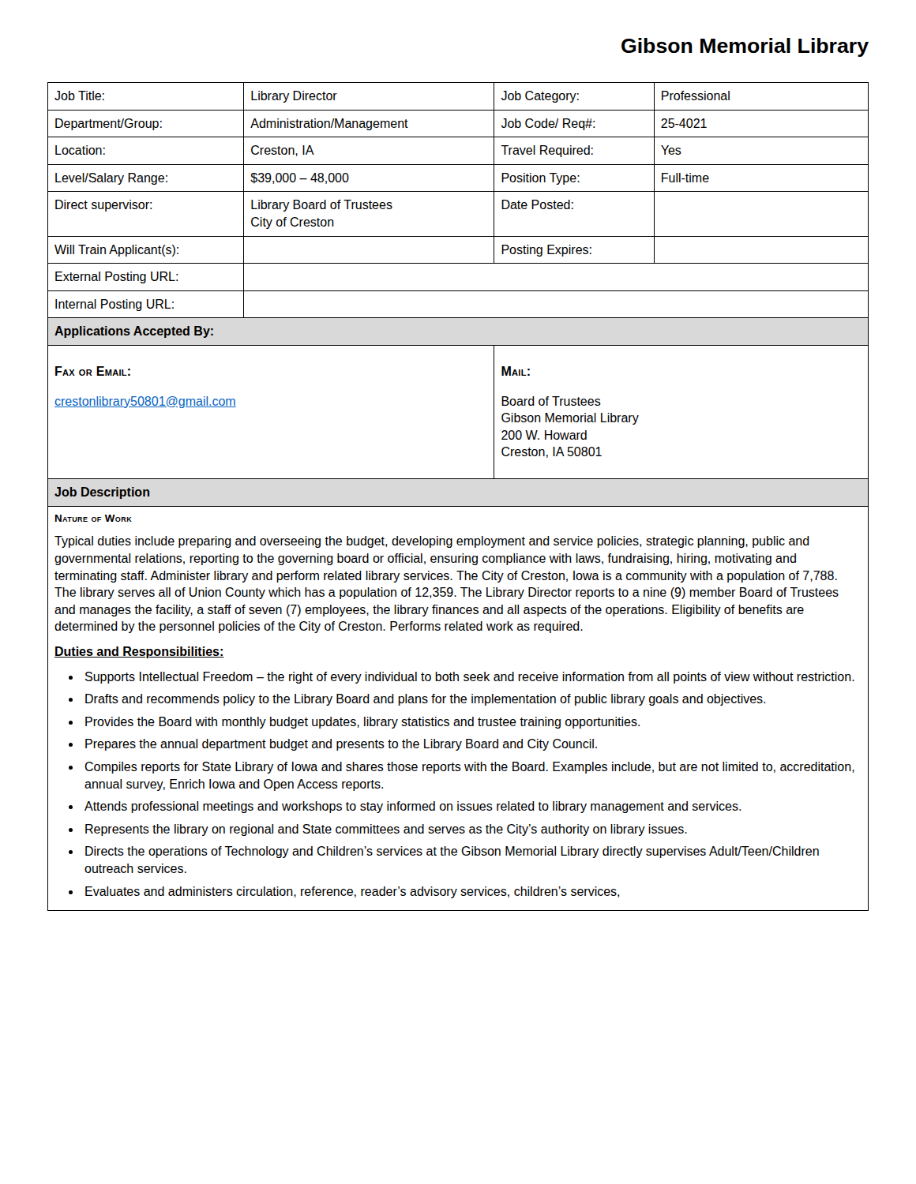Gibson Memorial Library
| Job Title: | Library Director | Job Category: | Professional |
| Department/Group: | Administration/Management | Job Code/ Req#: | 25-4021 |
| Location: | Creston, IA | Travel Required: | Yes |
| Level/Salary Range: | $39,000 – 48,000 | Position Type: | Full-time |
| Direct supervisor: | Library Board of Trustees City of Creston | Date Posted: | |
| Will Train Applicant(s): | | Posting Expires: | |
| External Posting URL: | |
| Internal Posting URL: | |
| Applications Accepted By: |
| Fax or Email: crestonlibrary50801@gmail.com | Mail: Board of Trustees Gibson Memorial Library 200 W. Howard Creston, IA 50801 |
| Job Description |
| Nature of Work Typical duties include preparing and overseeing the budget, developing employment and service policies, strategic planning, public and governmental relations, reporting to the governing board or official, ensuring compliance with laws, fundraising, hiring, motivating and terminating staff. Administer library and perform related library services. The City of Creston, Iowa is a community with a population of 7,788. The library serves all of Union County which has a population of 12,359. The Library Director reports to a nine (9) member Board of Trustees and manages the facility, a staff of seven (7) employees, the library finances and all aspects of the operations. Eligibility of benefits are determined by the personnel policies of the City of Creston. Performs related work as required. Duties and Responsibilities: Supports Intellectual Freedom – the right of every individual to both seek and receive information from all points of view without restriction. Drafts and recommends policy to the Library Board and plans for the implementation of public library goals and objectives. Provides the Board with monthly budget updates, library statistics and trustee training opportunities. Prepares the annual department budget and presents to the Library Board and City Council. Compiles reports for State Library of Iowa and shares those reports with the Board. Examples include, but are not limited to, accreditation, annual survey, Enrich Iowa and Open Access reports. Attends professional meetings and workshops to stay informed on issues related to library management and services. Represents the library on regional and State committees and serves as the City’s authority on library issues. Directs the operations of Technology and Children’s services at the Gibson Memorial Library directly supervises Adult/Teen/Children outreach services. Evaluates and administers circulation, reference, reader’s advisory services, children’s services, |